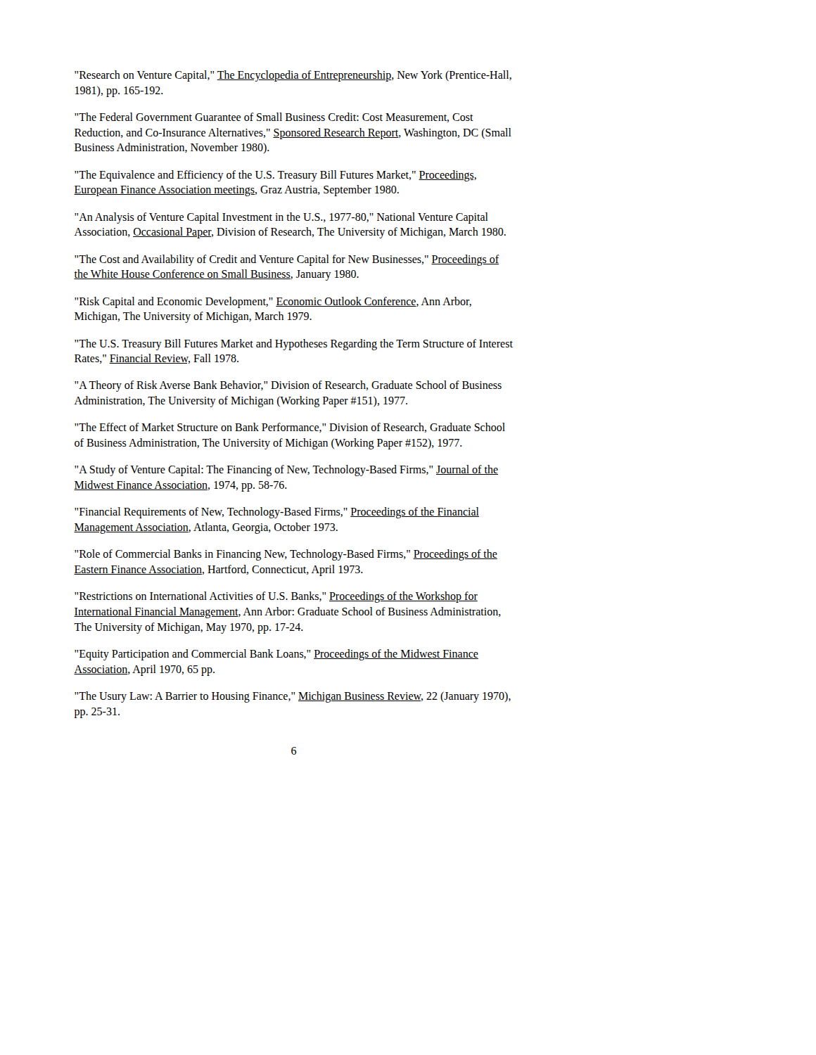"Research on Venture Capital," The Encyclopedia of Entrepreneurship, New York (Prentice-Hall, 1981), pp. 165-192.
"The Federal Government Guarantee of Small Business Credit: Cost Measurement, Cost Reduction, and Co-Insurance Alternatives," Sponsored Research Report, Washington, DC (Small Business Administration, November 1980).
"The Equivalence and Efficiency of the U.S. Treasury Bill Futures Market," Proceedings, European Finance Association meetings, Graz Austria, September 1980.
"An Analysis of Venture Capital Investment in the U.S., 1977-80," National Venture Capital Association, Occasional Paper, Division of Research, The University of Michigan, March 1980.
"The Cost and Availability of Credit and Venture Capital for New Businesses," Proceedings of the White House Conference on Small Business, January 1980.
"Risk Capital and Economic Development," Economic Outlook Conference, Ann Arbor, Michigan, The University of Michigan, March 1979.
"The U.S. Treasury Bill Futures Market and Hypotheses Regarding the Term Structure of Interest Rates," Financial Review, Fall 1978.
"A Theory of Risk Averse Bank Behavior," Division of Research, Graduate School of Business Administration, The University of Michigan (Working Paper #151), 1977.
"The Effect of Market Structure on Bank Performance," Division of Research, Graduate School of Business Administration, The University of Michigan (Working Paper #152), 1977.
"A Study of Venture Capital: The Financing of New, Technology-Based Firms," Journal of the Midwest Finance Association, 1974, pp. 58-76.
"Financial Requirements of New, Technology-Based Firms," Proceedings of the Financial Management Association, Atlanta, Georgia, October 1973.
"Role of Commercial Banks in Financing New, Technology-Based Firms," Proceedings of the Eastern Finance Association, Hartford, Connecticut, April 1973.
"Restrictions on International Activities of U.S. Banks," Proceedings of the Workshop for International Financial Management, Ann Arbor: Graduate School of Business Administration, The University of Michigan, May 1970, pp. 17-24.
"Equity Participation and Commercial Bank Loans," Proceedings of the Midwest Finance Association, April 1970, 65 pp.
"The Usury Law: A Barrier to Housing Finance," Michigan Business Review, 22 (January 1970), pp. 25-31.
6